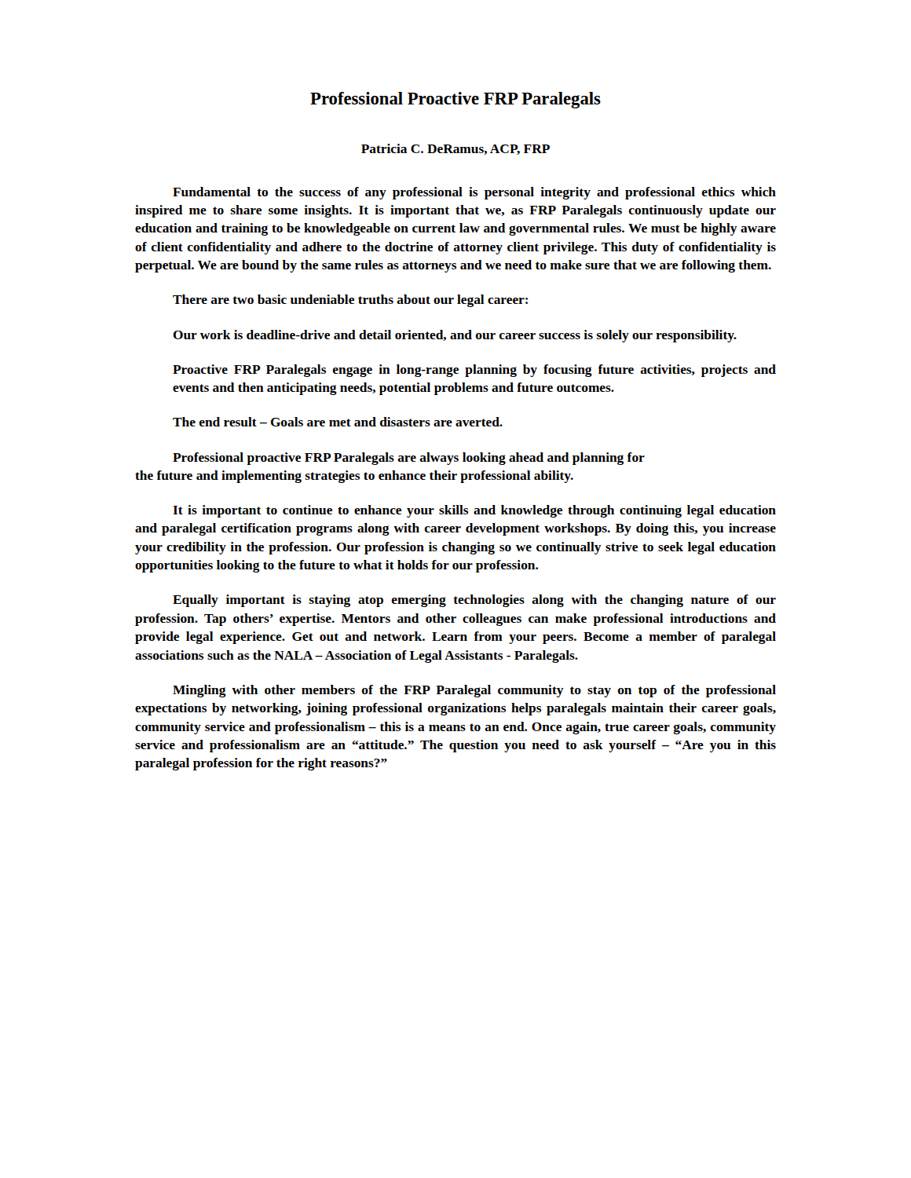Professional Proactive FRP Paralegals
Patricia C. DeRamus, ACP, FRP
Fundamental to the success of any professional is personal integrity and professional ethics which inspired me to share some insights. It is important that we, as FRP Paralegals continuously update our education and training to be knowledgeable on current law and governmental rules. We must be highly aware of client confidentiality and adhere to the doctrine of attorney client privilege. This duty of confidentiality is perpetual. We are bound by the same rules as attorneys and we need to make sure that we are following them.
There are two basic undeniable truths about our legal career:
Our work is deadline-drive and detail oriented, and our career success is solely our responsibility.
Proactive FRP Paralegals engage in long-range planning by focusing future activities, projects and events and then anticipating needs, potential problems and future outcomes.
The end result – Goals are met and disasters are averted.
Professional proactive FRP Paralegals are always looking ahead and planning for
the future and implementing strategies to enhance their professional ability.
It is important to continue to enhance your skills and knowledge through continuing legal education and paralegal certification programs along with career development workshops. By doing this, you increase your credibility in the profession. Our profession is changing so we continually strive to seek legal education opportunities looking to the future to what it holds for our profession.
Equally important is staying atop emerging technologies along with the changing nature of our profession. Tap others’ expertise. Mentors and other colleagues can make professional introductions and provide legal experience. Get out and network. Learn from your peers. Become a member of paralegal associations such as the NALA – Association of Legal Assistants - Paralegals.
Mingling with other members of the FRP Paralegal community to stay on top of the professional expectations by networking, joining professional organizations helps paralegals maintain their career goals, community service and professionalism – this is a means to an end. Once again, true career goals, community service and professionalism are an “attitude.” The question you need to ask yourself – “Are you in this paralegal profession for the right reasons?”